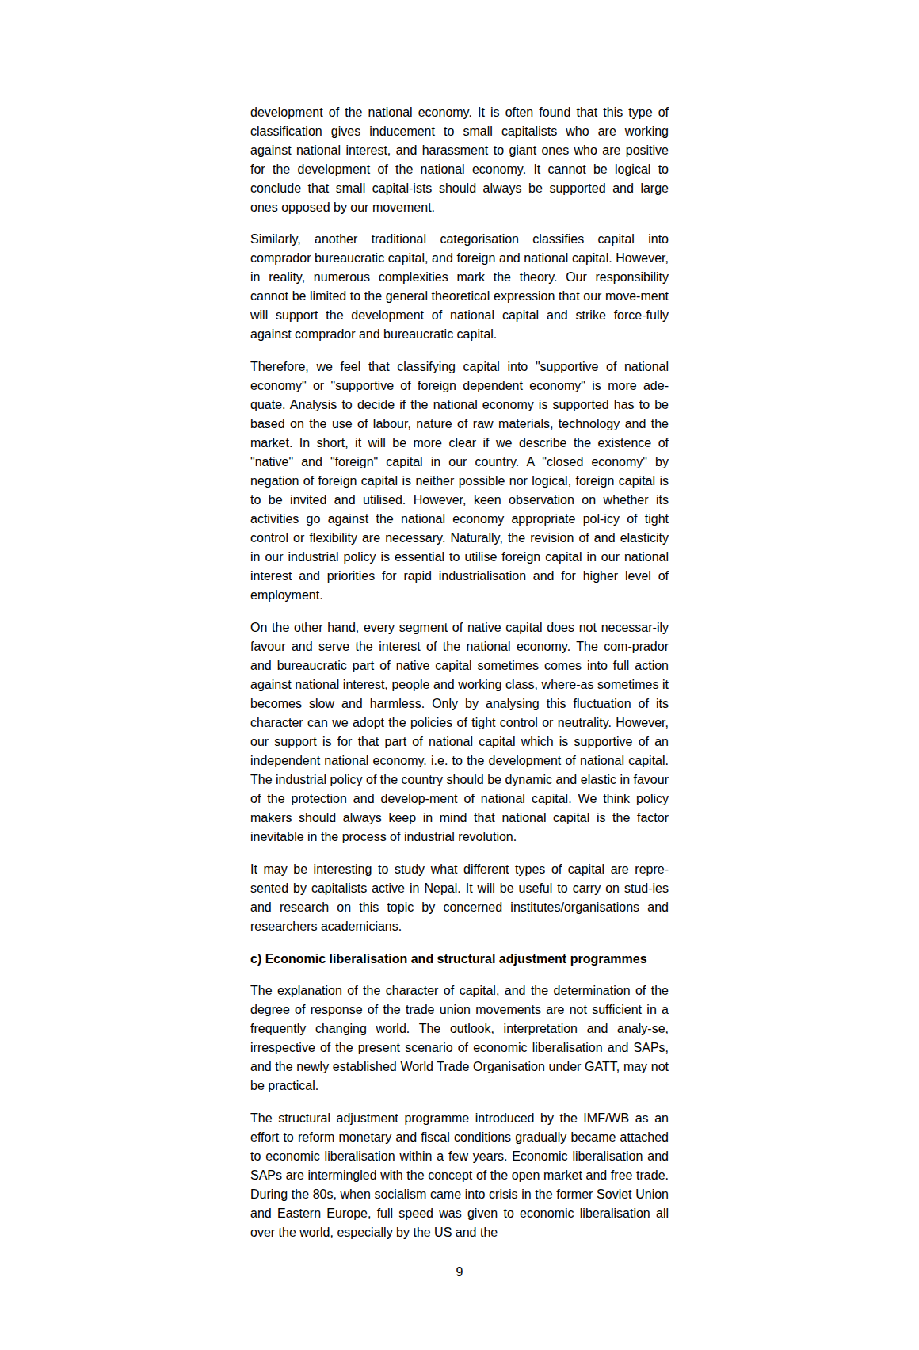development of the national economy. It is often found that this type of classification gives inducement to small capitalists who are working against national interest, and harassment to giant ones who are positive for the development of the national economy. It cannot be logical to conclude that small capital-ists should always be supported and large ones opposed by our movement.
Similarly, another traditional categorisation classifies capital into comprador bureaucratic capital, and foreign and national capital. However, in reality, numerous complexities mark the theory. Our responsibility cannot be limited to the general theoretical expression that our move-ment will support the development of national capital and strike force-fully against comprador and bureaucratic capital.
Therefore, we feel that classifying capital into "supportive of national economy" or "supportive of foreign dependent economy" is more ade-quate. Analysis to decide if the national economy is supported has to be based on the use of labour, nature of raw materials, technology and the market. In short, it will be more clear if we describe the existence of "native" and "foreign" capital in our country. A "closed economy" by negation of foreign capital is neither possible nor logical, foreign capital is to be invited and utilised. However, keen observation on whether its activities go against the national economy appropriate pol-icy of tight control or flexibility are necessary. Naturally, the revision of and elasticity in our industrial policy is essential to utilise foreign capital in our national interest and priorities for rapid industrialisation and for higher level of employment.
On the other hand, every segment of native capital does not necessar-ily favour and serve the interest of the national economy. The com-prador and bureaucratic part of native capital sometimes comes into full action against national interest, people and working class, where-as sometimes it becomes slow and harmless. Only by analysing this fluctuation of its character can we adopt the policies of tight control or neutrality. However, our support is for that part of national capital which is supportive of an independent national economy. i.e. to the development of national capital. The industrial policy of the country should be dynamic and elastic in favour of the protection and develop-ment of national capital. We think policy makers should always keep in mind that national capital is the factor inevitable in the process of industrial revolution.
It may be interesting to study what different types of capital are repre-sented by capitalists active in Nepal. It will be useful to carry on stud-ies and research on this topic by concerned institutes/organisations and researchers academicians.
c) Economic liberalisation and structural adjustment programmes
The explanation of the character of capital, and the determination of the degree of response of the trade union movements are not sufficient in a frequently changing world. The outlook, interpretation and analy-se, irrespective of the present scenario of economic liberalisation and SAPs, and the newly established World Trade Organisation under GATT, may not be practical.
The structural adjustment programme introduced by the IMF/WB as an effort to reform monetary and fiscal conditions gradually became attached to economic liberalisation within a few years. Economic liberalisation and SAPs are intermingled with the concept of the open market and free trade. During the 80s, when socialism came into crisis in the former Soviet Union and Eastern Europe, full speed was given to economic liberalisation all over the world, especially by the US and the
9